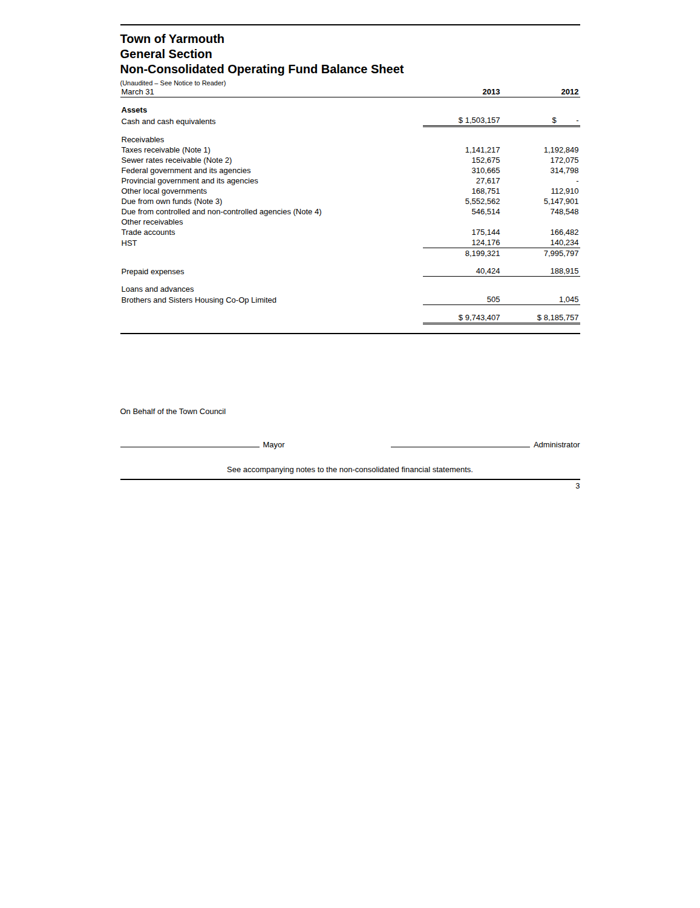Town of Yarmouth General Section Non-Consolidated Operating Fund Balance Sheet
(Unaudited – See Notice to Reader)
| March 31 | 2013 | 2012 |
| Assets | | |
| Cash and cash equivalents | $ 1,503,157 | $ - |
| Receivables | | |
| Taxes receivable (Note 1) | 1,141,217 | 1,192,849 |
| Sewer rates receivable (Note 2) | 152,675 | 172,075 |
| Federal government and its agencies | 310,665 | 314,798 |
| Provincial government and its agencies | 27,617 | - |
| Other local governments | 168,751 | 112,910 |
| Due from own funds (Note 3) | 5,552,562 | 5,147,901 |
| Due from controlled and non-controlled agencies (Note 4) | 546,514 | 748,548 |
| Other receivables | | |
| Trade accounts | 175,144 | 166,482 |
| HST | 124,176 | 140,234 |
| | 8,199,321 | 7,995,797 |
| Prepaid expenses | 40,424 | 188,915 |
| Loans and advances | | |
| Brothers and Sisters Housing Co-Op Limited | 505 | 1,045 |
| | $ 9,743,407 | $ 8,185,757 |
On Behalf of the Town Council
Mayor
Administrator
See accompanying notes to the non-consolidated financial statements.
3